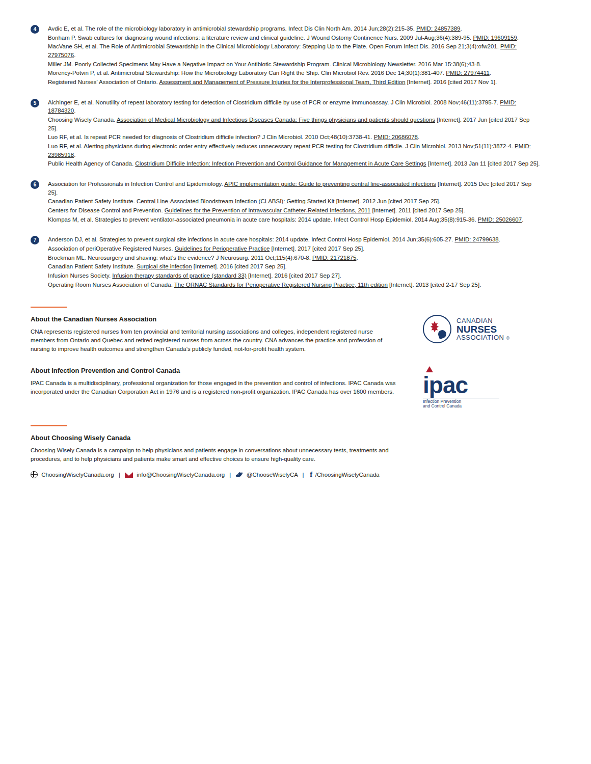4
Avdic E, et al. The role of the microbiology laboratory in antimicrobial stewardship programs. Infect Dis Clin North Am. 2014 Jun;28(2):215-35. PMID: 24857389.
Bonham P. Swab cultures for diagnosing wound infections: a literature review and clinical guideline. J Wound Ostomy Continence Nurs. 2009 Jul-Aug;36(4):389-95. PMID: 19609159.
MacVane SH, et al. The Role of Antimicrobial Stewardship in the Clinical Microbiology Laboratory: Stepping Up to the Plate. Open Forum Infect Dis. 2016 Sep 21;3(4):ofw201. PMID: 27975076.
Miller JM. Poorly Collected Specimens May Have a Negative Impact on Your Antibiotic Stewardship Program. Clinical Microbiology Newsletter. 2016 Mar 15:38(6);43-8.
Morency-Potvin P, et al. Antimicrobial Stewardship: How the Microbiology Laboratory Can Right the Ship. Clin Microbiol Rev. 2016 Dec 14;30(1):381-407. PMID: 27974411.
Registered Nurses’ Association of Ontario. Assessment and Management of Pressure Injuries for the Interprofessional Team, Third Edition [Internet]. 2016 [cited 2017 Nov 1].
5
Aichinger E, et al. Nonutility of repeat laboratory testing for detection of Clostridium difficile by use of PCR or enzyme immunoassay. J Clin Microbiol. 2008 Nov;46(11):3795-7. PMID: 18784320.
Choosing Wisely Canada. Association of Medical Microbiology and Infectious Diseases Canada: Five things physicians and patients should questions [Internet]. 2017 Jun [cited 2017 Sep 25].
Luo RF, et al. Is repeat PCR needed for diagnosis of Clostridium difficile infection? J Clin Microbiol. 2010 Oct;48(10):3738-41. PMID: 20686078.
Luo RF, et al. Alerting physicians during electronic order entry effectively reduces unnecessary repeat PCR testing for Clostridium difficile. J Clin Microbiol. 2013 Nov;51(11):3872-4. PMID: 23985918.
Public Health Agency of Canada. Clostridium Difficile Infection: Infection Prevention and Control Guidance for Management in Acute Care Settings [Internet]. 2013 Jan 11 [cited 2017 Sep 25].
6
Association for Professionals in Infection Control and Epidemiology. APIC implementation guide: Guide to preventing central line-associated infections [Internet]. 2015 Dec [cited 2017 Sep 25].
Canadian Patient Safety Institute. Central Line-Associated Bloodstream Infection (CLABSI): Getting Started Kit [Internet]. 2012 Jun [cited 2017 Sep 25].
Centers for Disease Control and Prevention. Guidelines for the Prevention of Intravascular Catheter-Related Infections, 2011 [Internet]. 2011 [cited 2017 Sep 25].
Klompas M, et al. Strategies to prevent ventilator-associated pneumonia in acute care hospitals: 2014 update. Infect Control Hosp Epidemiol. 2014 Aug;35(8):915-36. PMID: 25026607.
7
Anderson DJ, et al. Strategies to prevent surgical site infections in acute care hospitals: 2014 update. Infect Control Hosp Epidemiol. 2014 Jun;35(6):605-27. PMID: 24799638.
Association of periOperative Registered Nurses. Guidelines for Perioperative Practice [Internet]. 2017 [cited 2017 Sep 25].
Broekman ML. Neurosurgery and shaving: what’s the evidence? J Neurosurg. 2011 Oct;115(4):670-8. PMID: 21721875.
Canadian Patient Safety Institute. Surgical site infection [Internet]. 2016 [cited 2017 Sep 25].
Infusion Nurses Society. Infusion therapy standards of practice (standard 33) [Internet]. 2016 [cited 2017 Sep 27].
Operating Room Nurses Association of Canada. The ORNAC Standards for Perioperative Registered Nursing Practice, 11th edition [Internet]. 2013 [cited 2-17 Sep 25].
About the Canadian Nurses Association
CNA represents registered nurses from ten provincial and territorial nursing associations and colleges, independent registered nurse members from Ontario and Quebec and retired registered nurses from across the country. CNA advances the practice and profession of nursing to improve health outcomes and strengthen Canada’s publicly funded, not-for-profit health system.
CANADIAN
NURSES
ASSOCIATION ®
About Infection Prevention and Control Canada
IPAC Canada is a multidisciplinary, professional organization for those engaged in the prevention and control of infections. IPAC Canada was incorporated under the Canadian Corporation Act in 1976 and is a registered non-profit organization. IPAC Canada has over 1600 members.
ipac
Infection Prevention
and Control Canada
About Choosing Wisely Canada
Choosing Wisely Canada is a campaign to help physicians and patients engage in conversations about unnecessary tests, treatments and procedures, and to help physicians and patients make smart and effective choices to ensure high-quality care.
ChoosingWiselyCanada.org | info@ChoosingWiselyCanada.org | @ChooseWiselyCA | f /ChoosingWiselyCanada